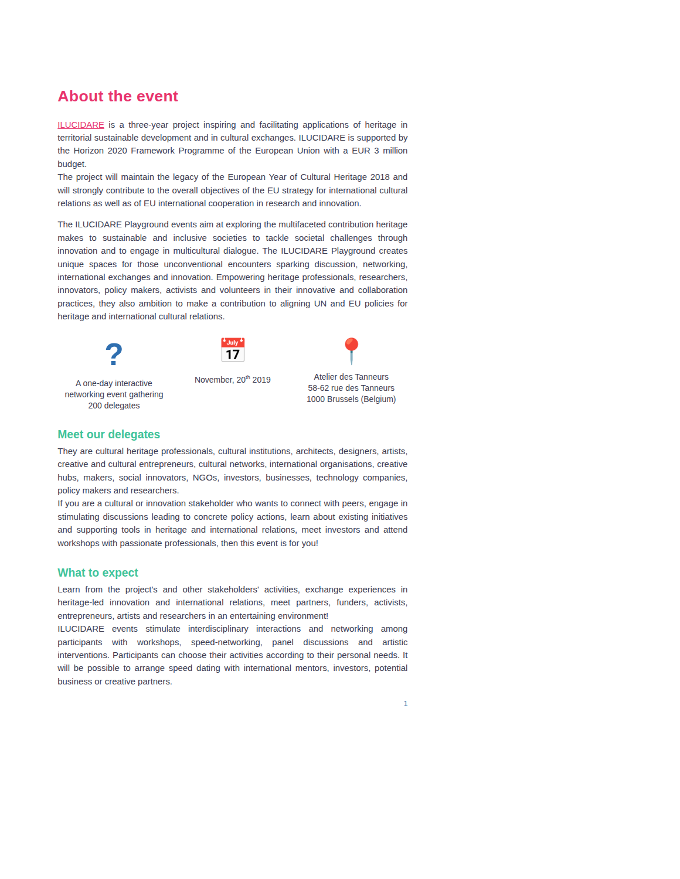About the event
ILUCIDARE is a three-year project inspiring and facilitating applications of heritage in territorial sustainable development and in cultural exchanges. ILUCIDARE is supported by the Horizon 2020 Framework Programme of the European Union with a EUR 3 million budget.
The project will maintain the legacy of the European Year of Cultural Heritage 2018 and will strongly contribute to the overall objectives of the EU strategy for international cultural relations as well as of EU international cooperation in research and innovation.
The ILUCIDARE Playground events aim at exploring the multifaceted contribution heritage makes to sustainable and inclusive societies to tackle societal challenges through innovation and to engage in multicultural dialogue. The ILUCIDARE Playground creates unique spaces for those unconventional encounters sparking discussion, networking, international exchanges and innovation. Empowering heritage professionals, researchers, innovators, policy makers, activists and volunteers in their innovative and collaboration practices, they also ambition to make a contribution to aligning UN and EU policies for heritage and international cultural relations.
?
A one-day interactive networking event gathering 200 delegates
📅
November, 20th 2019
📍
Atelier des Tanneurs
58-62 rue des Tanneurs
1000 Brussels (Belgium)
Meet our delegates
They are cultural heritage professionals, cultural institutions, architects, designers, artists, creative and cultural entrepreneurs, cultural networks, international organisations, creative hubs, makers, social innovators, NGOs, investors, businesses, technology companies, policy makers and researchers.
If you are a cultural or innovation stakeholder who wants to connect with peers, engage in stimulating discussions leading to concrete policy actions, learn about existing initiatives and supporting tools in heritage and international relations, meet investors and attend workshops with passionate professionals, then this event is for you!
What to expect
Learn from the project's and other stakeholders' activities, exchange experiences in heritage-led innovation and international relations, meet partners, funders, activists, entrepreneurs, artists and researchers in an entertaining environment!
ILUCIDARE events stimulate interdisciplinary interactions and networking among participants with workshops, speed-networking, panel discussions and artistic interventions. Participants can choose their activities according to their personal needs. It will be possible to arrange speed dating with international mentors, investors, potential business or creative partners.
1